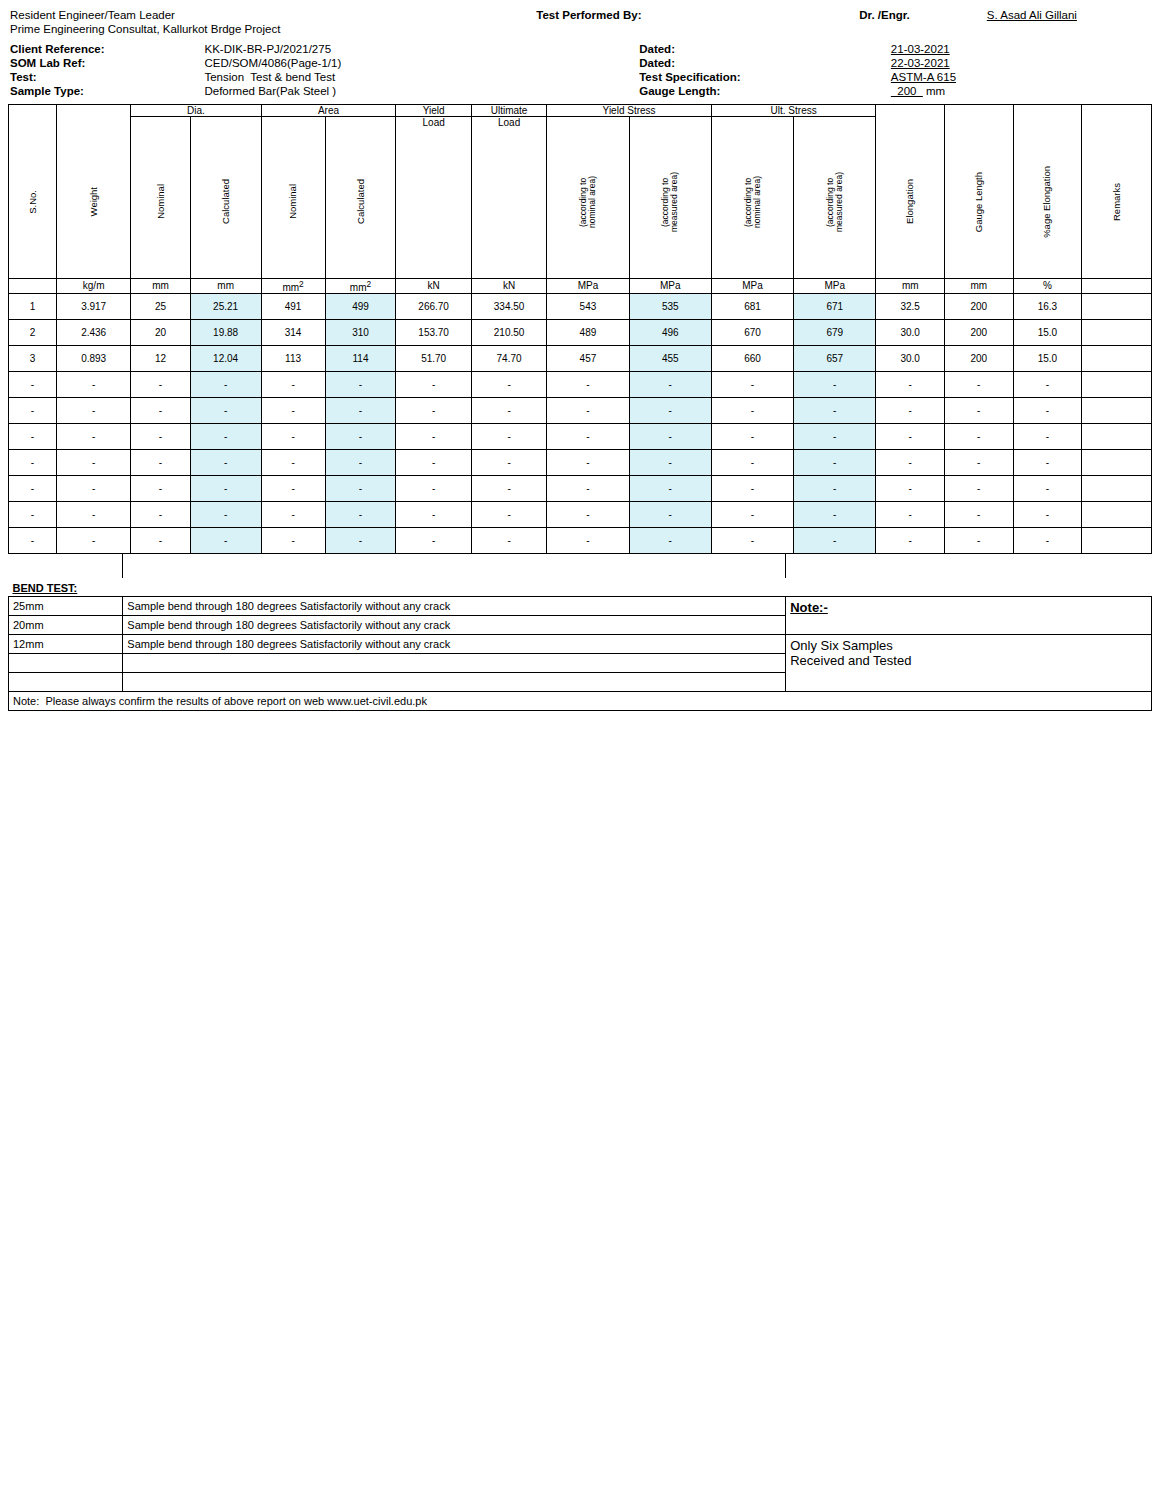| Resident Engineer/Team Leader | Test Performed By: | Dr. /Engr. | S. Asad Ali Gillani |
| Prime Engineering Consultat, Kallurkot Brdge Project |
| Client Reference: | KK-DIK-BR-PJ/2021/275 | Dated: | 21-03-2021 |
| SOM Lab Ref: | CED/SOM/4086(Page-1/1) | Dated: | 22-03-2021 |
| Test: | Tension Test & bend Test | Test Specification: | ASTM-A 615 |
| Sample Type: | Deformed Bar(Pak Steel ) | Gauge Length: | 200 mm |
| | | Dia. | Area | Yield | Ultimate | Yield Stress | Ult. Stress | | | | |
| | | | | Load | Load | | | | |
| S.No. | Weight | Nominal | Calculated | Nominal | Calculated | | | (according to nominal area) | (according to measured area) | (according to nominal area) | (according to measured area) | Elongation | Gauge Length | %age Elongation | Remarks |
| | kg/m | mm | mm | mm 2 | mm 2 | kN | kN | MPa | MPa | MPa | MPa | mm | mm | % | |
| 1 | 3.917 | 25 | 25.21 | 491 | 499 | 266.70 | 334.50 | 543 | 535 | 681 | 671 | 32.5 | 200 | 16.3 | |
| 2 | 2.436 | 20 | 19.88 | 314 | 310 | 153.70 | 210.50 | 489 | 496 | 670 | 679 | 30.0 | 200 | 15.0 | |
| 3 | 0.893 | 12 | 12.04 | 113 | 114 | 51.70 | 74.70 | 457 | 455 | 660 | 657 | 30.0 | 200 | 15.0 | |
| - | - | - | - | - | - | - | - | - | - | - | - | - | - | - | |
| - | - | - | - | - | - | - | - | - | - | - | - | - | - | - | |
| - | - | - | - | - | - | - | - | - | - | - | - | - | - | - | |
| - | - | - | - | - | - | - | - | - | - | - | - | - | - | - | |
| - | - | - | - | - | - | - | - | - | - | - | - | - | - | - | |
| - | - | - | - | - | - | - | - | - | - | - | - | - | - | - | |
| - | - | - | - | - | - | - | - | - | - | - | - | - | - | - | |
| BEND TEST: |
| 25mm | Sample bend through 180 degrees Satisfactorily without any crack | Note:- |
| 20mm | Sample bend through 180 degrees Satisfactorily without any crack |
| 12mm | Sample bend through 180 degrees Satisfactorily without any crack | Only Six Samples Received and Tested |
| Note: Please always confirm the results of above report on web www.uet-civil.edu.pk |